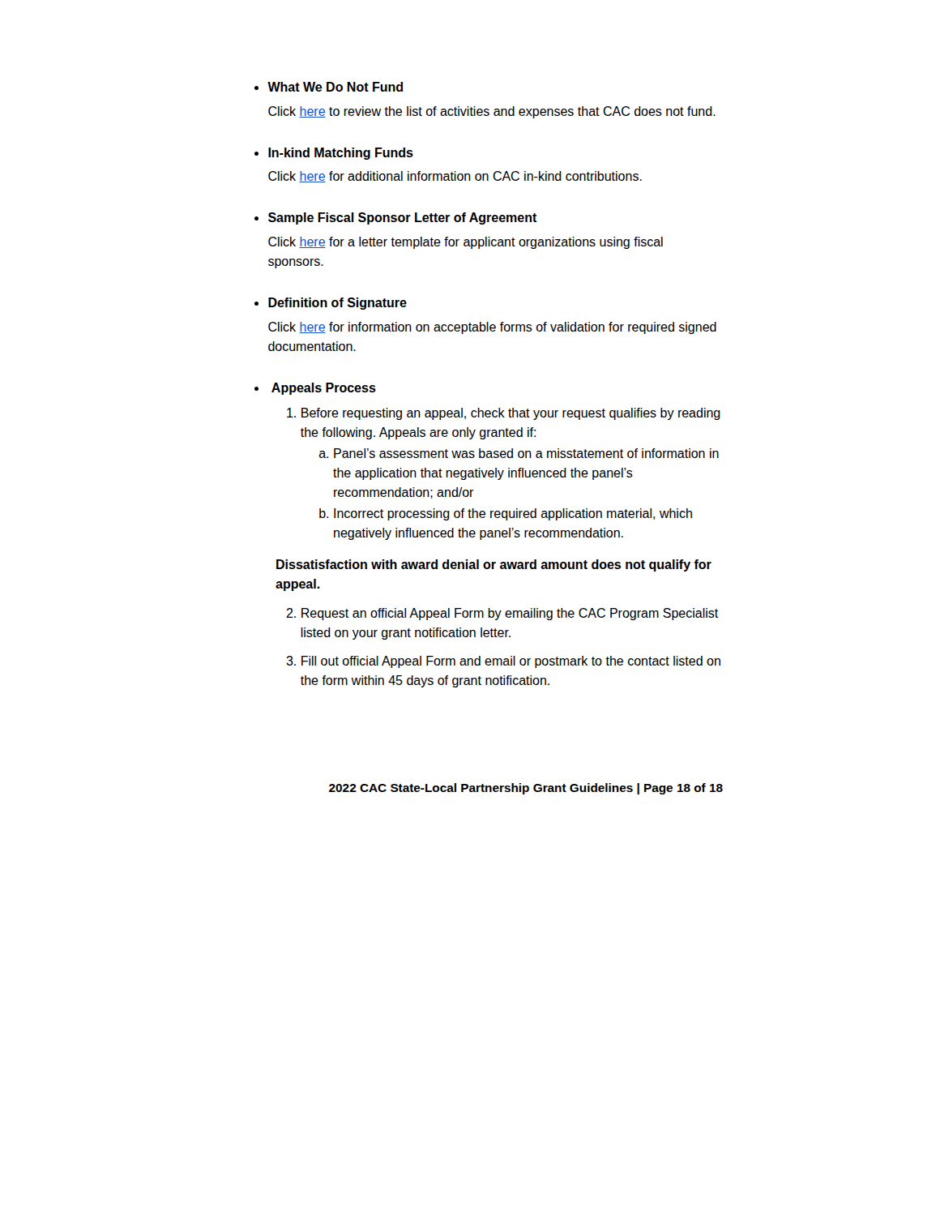What We Do Not Fund
Click here to review the list of activities and expenses that CAC does not fund.
In-kind Matching Funds
Click here for additional information on CAC in-kind contributions.
Sample Fiscal Sponsor Letter of Agreement
Click here for a letter template for applicant organizations using fiscal sponsors.
Definition of Signature
Click here for information on acceptable forms of validation for required signed documentation.
Appeals Process
Before requesting an appeal, check that your request qualifies by reading the following. Appeals are only granted if:
Panel’s assessment was based on a misstatement of information in the application that negatively influenced the panel’s recommendation; and/or
Incorrect processing of the required application material, which negatively influenced the panel’s recommendation.
Dissatisfaction with award denial or award amount does not qualify for appeal.
Request an official Appeal Form by emailing the CAC Program Specialist listed on your grant notification letter.
Fill out official Appeal Form and email or postmark to the contact listed on the form within 45 days of grant notification.
2022 CAC State-Local Partnership Grant Guidelines | Page 18 of 18